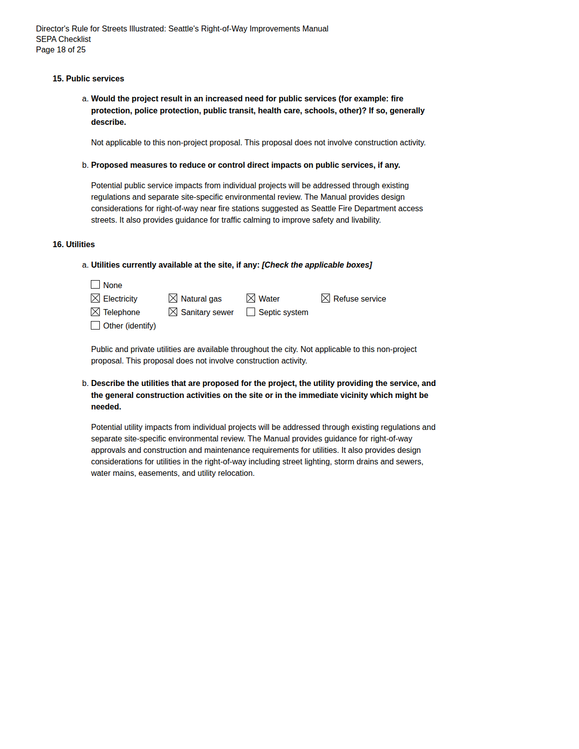Director's Rule for Streets Illustrated: Seattle's Right-of-Way Improvements Manual
SEPA Checklist
Page 18 of 25
15. Public services
Would the project result in an increased need for public services (for example: fire protection, police protection, public transit, health care, schools, other)? If so, generally describe.
Not applicable to this non-project proposal. This proposal does not involve construction activity.
Proposed measures to reduce or control direct impacts on public services, if any.
Potential public service impacts from individual projects will be addressed through existing regulations and separate site-specific environmental review. The Manual provides design considerations for right-of-way near fire stations suggested as Seattle Fire Department access streets. It also provides guidance for traffic calming to improve safety and livability.
16. Utilities
Utilities currently available at the site, if any: [Check the applicable boxes]
| None | | | |
| Electricity | Natural gas | Water | Refuse service |
| Telephone | Sanitary sewer | Septic system | |
| Other (identify) | | | |
Public and private utilities are available throughout the city. Not applicable to this non-project proposal. This proposal does not involve construction activity.
Describe the utilities that are proposed for the project, the utility providing the service, and the general construction activities on the site or in the immediate vicinity which might be needed.
Potential utility impacts from individual projects will be addressed through existing regulations and separate site-specific environmental review. The Manual provides guidance for right-of-way approvals and construction and maintenance requirements for utilities. It also provides design considerations for utilities in the right-of-way including street lighting, storm drains and sewers, water mains, easements, and utility relocation.